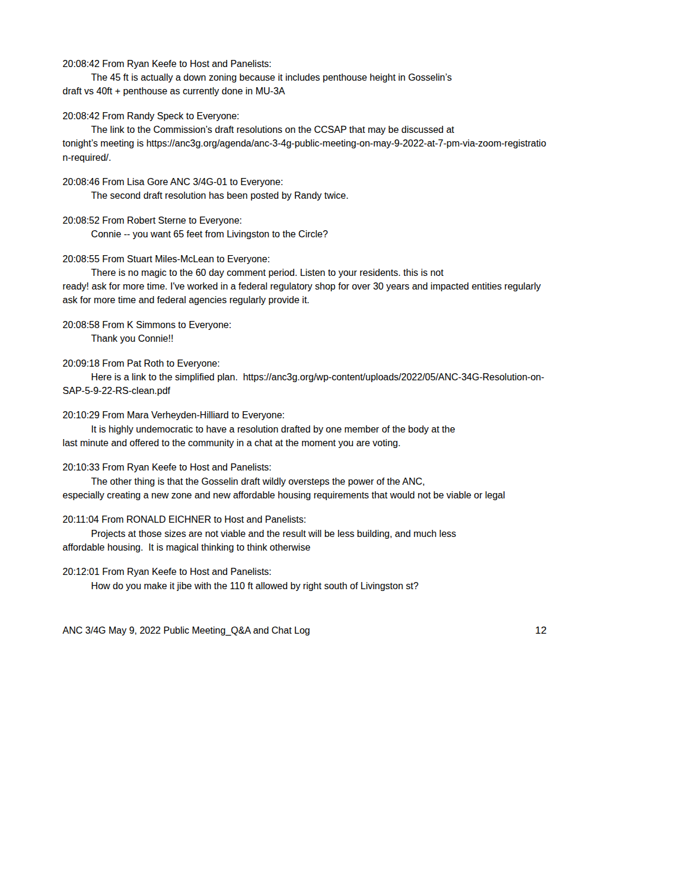20:08:42 From Ryan Keefe to Host and Panelists:
The 45 ft is actually a down zoning because it includes penthouse height in Gosselin’s
draft vs 40ft + penthouse as currently done in MU-3A
20:08:42 From Randy Speck to Everyone:
The link to the Commission’s draft resolutions on the CCSAP that may be discussed at
tonight’s meeting is https://anc3g.org/agenda/anc-3-4g-public-meeting-on-may-9-2022-at-7-pm-via-zoom-registration-required/.
20:08:46 From Lisa Gore ANC 3/4G-01 to Everyone:
The second draft resolution has been posted by Randy twice.
20:08:52 From Robert Sterne to Everyone:
Connie -- you want 65 feet from Livingston to the Circle?
20:08:55 From Stuart Miles-McLean to Everyone:
There is no magic to the 60 day comment period. Listen to your residents. this is not
ready! ask for more time. I've worked in a federal regulatory shop for over 30 years and impacted entities regularly ask for more time and federal agencies regularly provide it.
20:08:58 From K Simmons to Everyone:
Thank you Connie!!
20:09:18 From Pat Roth to Everyone:
Here is a link to the simplified plan. https://anc3g.org/wp-content/uploads/2022/05/ANC-34G-Resolution-on-SAP-5-9-22-RS-clean.pdf
20:10:29 From Mara Verheyden-Hilliard to Everyone:
It is highly undemocratic to have a resolution drafted by one member of the body at the
last minute and offered to the community in a chat at the moment you are voting.
20:10:33 From Ryan Keefe to Host and Panelists:
The other thing is that the Gosselin draft wildly oversteps the power of the ANC,
especially creating a new zone and new affordable housing requirements that would not be viable or legal
20:11:04 From RONALD EICHNER to Host and Panelists:
Projects at those sizes are not viable and the result will be less building, and much less
affordable housing. It is magical thinking to think otherwise
20:12:01 From Ryan Keefe to Host and Panelists:
How do you make it jibe with the 110 ft allowed by right south of Livingston st?
ANC 3/4G May 9, 2022 Public Meeting_Q&A and Chat Log 12